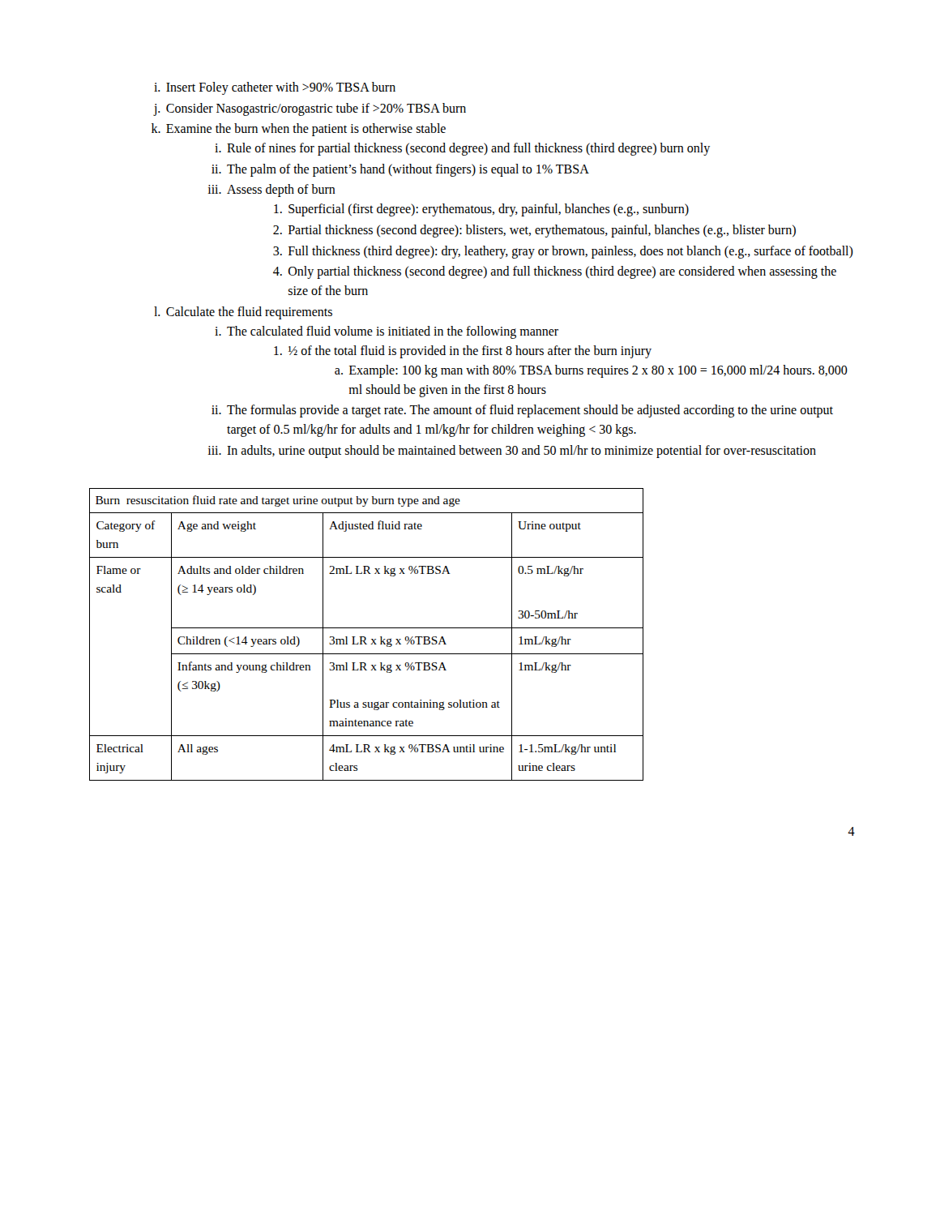i. Insert Foley catheter with >90% TBSA burn
j. Consider Nasogastric/orogastric tube if >20% TBSA burn
k. Examine the burn when the patient is otherwise stable
i. Rule of nines for partial thickness (second degree) and full thickness (third degree) burn only
ii. The palm of the patient’s hand (without fingers) is equal to 1% TBSA
iii. Assess depth of burn
1. Superficial (first degree): erythematous, dry, painful, blanches (e.g., sunburn)
2. Partial thickness (second degree): blisters, wet, erythematous, painful, blanches (e.g., blister burn)
3. Full thickness (third degree): dry, leathery, gray or brown, painless, does not blanch (e.g., surface of football)
4. Only partial thickness (second degree) and full thickness (third degree) are considered when assessing the size of the burn
l. Calculate the fluid requirements
i. The calculated fluid volume is initiated in the following manner
1. ½ of the total fluid is provided in the first 8 hours after the burn injury
a. Example: 100 kg man with 80% TBSA burns requires 2 x 80 x 100 = 16,000 ml/24 hours. 8,000 ml should be given in the first 8 hours
ii. The formulas provide a target rate. The amount of fluid replacement should be adjusted according to the urine output target of 0.5 ml/kg/hr for adults and 1 ml/kg/hr for children weighing < 30 kgs.
iii. In adults, urine output should be maintained between 30 and 50 ml/hr to minimize potential for over-resuscitation
Burn resuscitation fluid rate and target urine output by burn type and age
| Category of burn | Age and weight | Adjusted fluid rate | Urine output |
| --- | --- | --- | --- |
| Flame or scald | Adults and older children (≥ 14 years old) | 2mL LR x kg x %TBSA | 0.5 mL/kg/hr 30-50mL/hr |
| Children (<14 years old) | 3ml LR x kg x %TBSA | 1mL/kg/hr |
| Infants and young children (≤ 30kg) | 3ml LR x kg x %TBSA Plus a sugar containing solution at maintenance rate | 1mL/kg/hr |
| Electrical injury | All ages | 4mL LR x kg x %TBSA until urine clears | 1-1.5mL/kg/hr until urine clears |
4